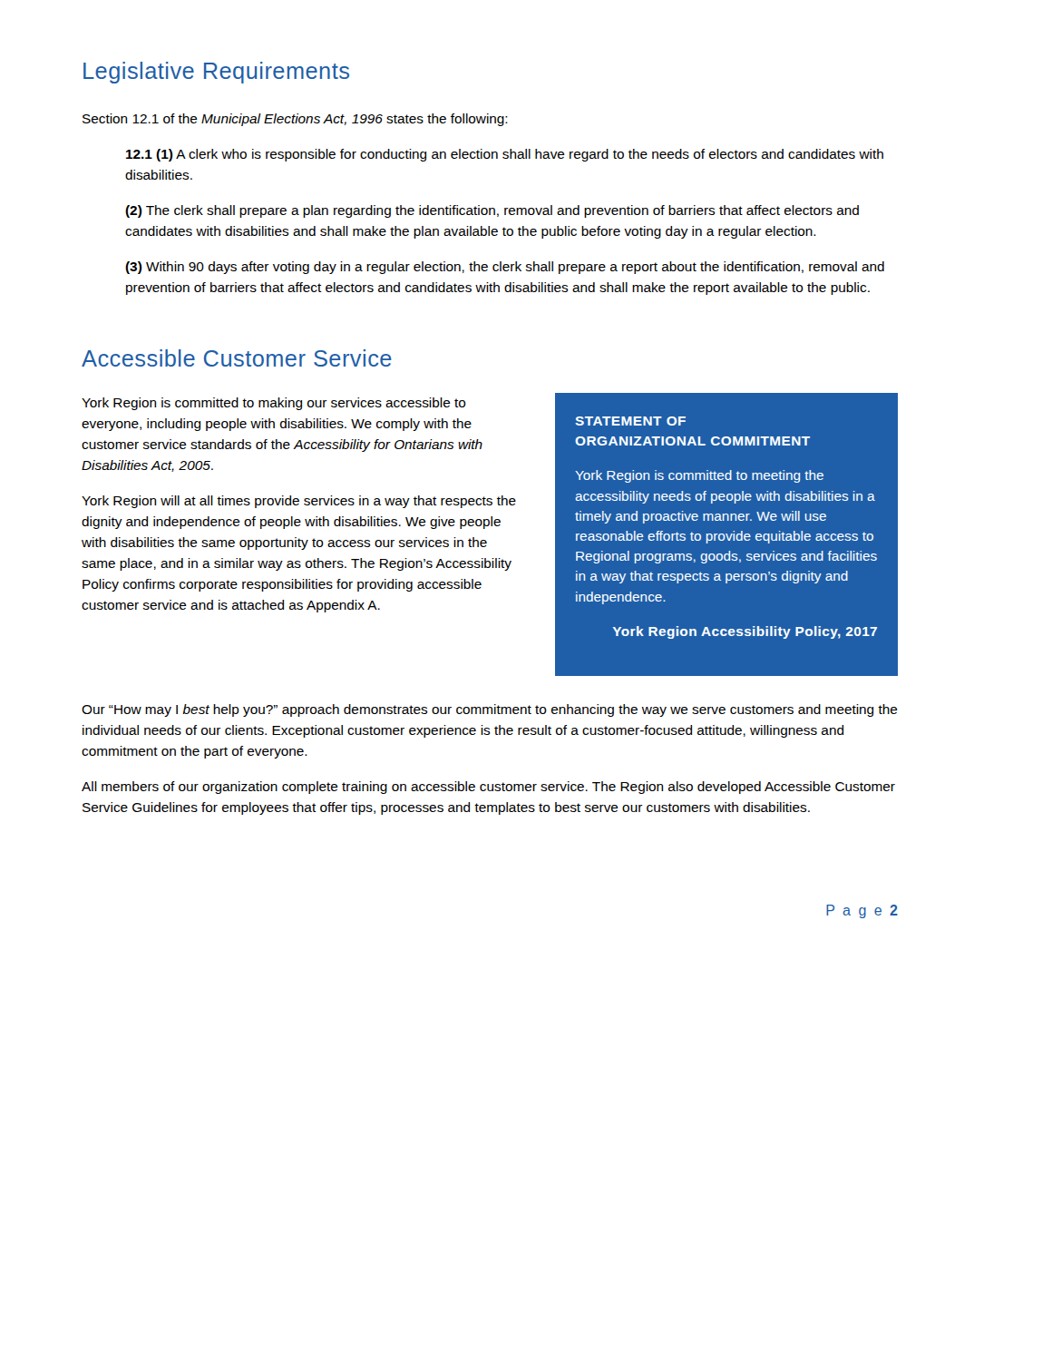Legislative Requirements
Section 12.1 of the Municipal Elections Act, 1996 states the following:
12.1 (1) A clerk who is responsible for conducting an election shall have regard to the needs of electors and candidates with disabilities.
(2) The clerk shall prepare a plan regarding the identification, removal and prevention of barriers that affect electors and candidates with disabilities and shall make the plan available to the public before voting day in a regular election.
(3) Within 90 days after voting day in a regular election, the clerk shall prepare a report about the identification, removal and prevention of barriers that affect electors and candidates with disabilities and shall make the report available to the public.
Accessible Customer Service
York Region is committed to making our services accessible to everyone, including people with disabilities. We comply with the customer service standards of the Accessibility for Ontarians with Disabilities Act, 2005.
York Region will at all times provide services in a way that respects the dignity and independence of people with disabilities. We give people with disabilities the same opportunity to access our services in the same place, and in a similar way as others. The Region’s Accessibility Policy confirms corporate responsibilities for providing accessible customer service and is attached as Appendix A.
STATEMENT OF
ORGANIZATIONAL COMMITMENT
York Region is committed to meeting the accessibility needs of people with disabilities in a timely and proactive manner. We will use reasonable efforts to provide equitable access to Regional programs, goods, services and facilities in a way that respects a person’s dignity and independence.
York Region Accessibility Policy, 2017
Our “How may I best help you?” approach demonstrates our commitment to enhancing the way we serve customers and meeting the individual needs of our clients. Exceptional customer experience is the result of a customer-focused attitude, willingness and commitment on the part of everyone.
All members of our organization complete training on accessible customer service. The Region also developed Accessible Customer Service Guidelines for employees that offer tips, processes and templates to best serve our customers with disabilities.
P a g e 2